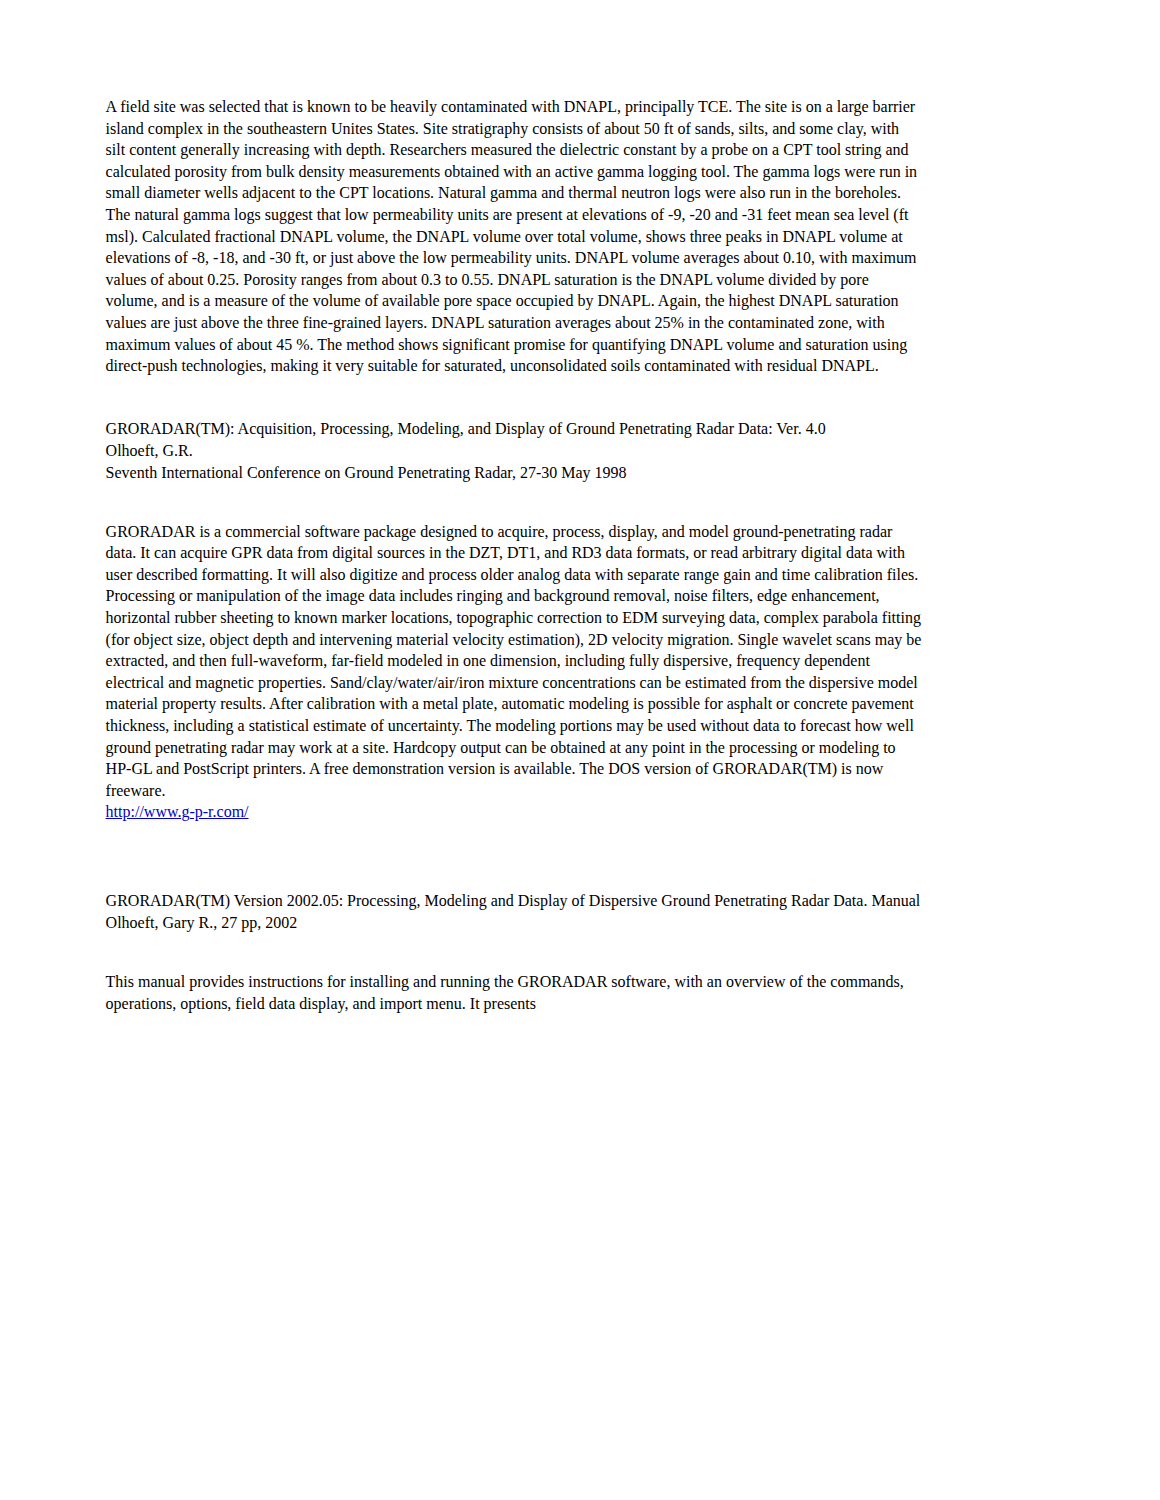A field site was selected that is known to be heavily contaminated with DNAPL, principally TCE. The site is on a large barrier island complex in the southeastern Unites States. Site stratigraphy consists of about 50 ft of sands, silts, and some clay, with silt content generally increasing with depth. Researchers measured the dielectric constant by a probe on a CPT tool string and calculated porosity from bulk density measurements obtained with an active gamma logging tool. The gamma logs were run in small diameter wells adjacent to the CPT locations. Natural gamma and thermal neutron logs were also run in the boreholes. The natural gamma logs suggest that low permeability units are present at elevations of -9, -20 and -31 feet mean sea level (ft msl). Calculated fractional DNAPL volume, the DNAPL volume over total volume, shows three peaks in DNAPL volume at elevations of -8, -18, and -30 ft, or just above the low permeability units. DNAPL volume averages about 0.10, with maximum values of about 0.25. Porosity ranges from about 0.3 to 0.55. DNAPL saturation is the DNAPL volume divided by pore volume, and is a measure of the volume of available pore space occupied by DNAPL. Again, the highest DNAPL saturation values are just above the three fine-grained layers. DNAPL saturation averages about 25% in the contaminated zone, with maximum values of about 45 %. The method shows significant promise for quantifying DNAPL volume and saturation using direct-push technologies, making it very suitable for saturated, unconsolidated soils contaminated with residual DNAPL.
GRORADAR(TM): Acquisition, Processing, Modeling, and Display of Ground Penetrating Radar Data: Ver. 4.0
Olhoeft, G.R.
Seventh International Conference on Ground Penetrating Radar, 27-30 May 1998
GRORADAR is a commercial software package designed to acquire, process, display, and model ground-penetrating radar data. It can acquire GPR data from digital sources in the DZT, DT1, and RD3 data formats, or read arbitrary digital data with user described formatting. It will also digitize and process older analog data with separate range gain and time calibration files. Processing or manipulation of the image data includes ringing and background removal, noise filters, edge enhancement, horizontal rubber sheeting to known marker locations, topographic correction to EDM surveying data, complex parabola fitting (for object size, object depth and intervening material velocity estimation), 2D velocity migration. Single wavelet scans may be extracted, and then full-waveform, far-field modeled in one dimension, including fully dispersive, frequency dependent electrical and magnetic properties. Sand/clay/water/air/iron mixture concentrations can be estimated from the dispersive model material property results. After calibration with a metal plate, automatic modeling is possible for asphalt or concrete pavement thickness, including a statistical estimate of uncertainty. The modeling portions may be used without data to forecast how well ground penetrating radar may work at a site. Hardcopy output can be obtained at any point in the processing or modeling to HP-GL and PostScript printers. A free demonstration version is available. The DOS version of GRORADAR(TM) is now freeware.
http://www.g-p-r.com/
GRORADAR(TM) Version 2002.05: Processing, Modeling and Display of Dispersive Ground Penetrating Radar Data. Manual
Olhoeft, Gary R., 27 pp, 2002
This manual provides instructions for installing and running the GRORADAR software, with an overview of the commands, operations, options, field data display, and import menu. It presents